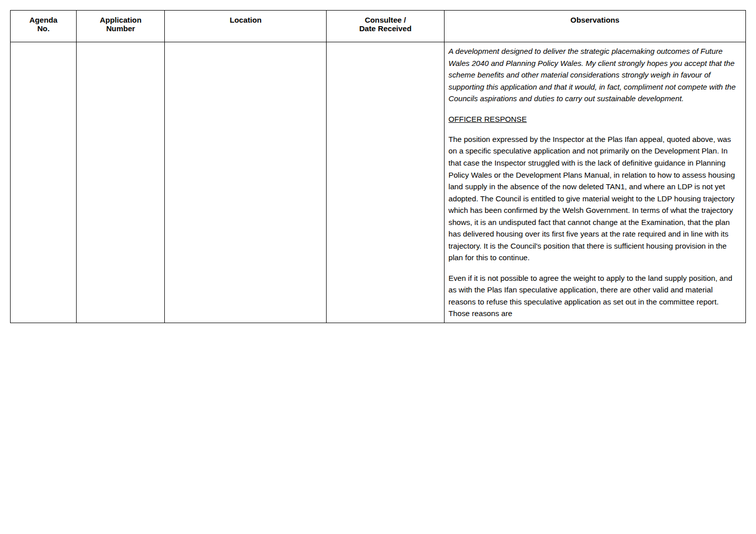| Agenda No. | Application Number | Location | Consultee / Date Received | Observations |
| --- | --- | --- | --- | --- |
| | | | | A development designed to deliver the strategic placemaking outcomes of Future Wales 2040 and Planning Policy Wales. My client strongly hopes you accept that the scheme benefits and other material considerations strongly weigh in favour of supporting this application and that it would, in fact, compliment not compete with the Councils aspirations and duties to carry out sustainable development. OFFICER RESPONSE The position expressed by the Inspector at the Plas Ifan appeal, quoted above, was on a specific speculative application and not primarily on the Development Plan. In that case the Inspector struggled with is the lack of definitive guidance in Planning Policy Wales or the Development Plans Manual, in relation to how to assess housing land supply in the absence of the now deleted TAN1, and where an LDP is not yet adopted. The Council is entitled to give material weight to the LDP housing trajectory which has been confirmed by the Welsh Government. In terms of what the trajectory shows, it is an undisputed fact that cannot change at the Examination, that the plan has delivered housing over its first five years at the rate required and in line with its trajectory. It is the Council's position that there is sufficient housing provision in the plan for this to continue. Even if it is not possible to agree the weight to apply to the land supply position, and as with the Plas Ifan speculative application, there are other valid and material reasons to refuse this speculative application as set out in the committee report. Those reasons are |